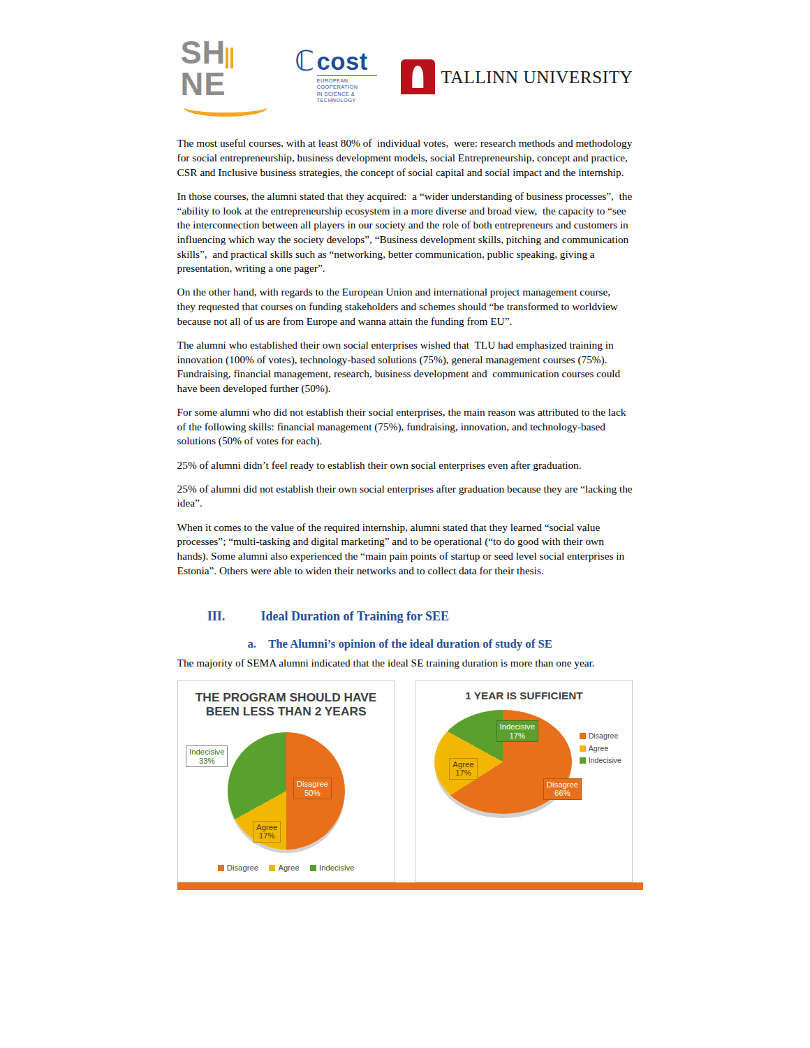SH NE
ℂ
cost
European Cooperation
in Science & Technology
TALLINN UNIVERSITY
The most useful courses, with at least 80% of individual votes, were: research methods and methodology for social entrepreneurship, business development models, social Entrepreneurship, concept and practice, CSR and Inclusive business strategies, the concept of social capital and social impact and the internship.
In those courses, the alumni stated that they acquired: a “wider understanding of business processes”, the “ability to look at the entrepreneurship ecosystem in a more diverse and broad view, the capacity to “see the interconnection between all players in our society and the role of both entrepreneurs and customers in influencing which way the society develops”, “Business development skills, pitching and communication skills”, and practical skills such as “networking, better communication, public speaking, giving a presentation, writing a one pager”.
On the other hand, with regards to the European Union and international project management course, they requested that courses on funding stakeholders and schemes should “be transformed to worldview because not all of us are from Europe and wanna attain the funding from EU”.
The alumni who established their own social enterprises wished that TLU had emphasized training in innovation (100% of votes), technology-based solutions (75%), general management courses (75%). Fundraising, financial management, research, business development and communication courses could have been developed further (50%).
For some alumni who did not establish their social enterprises, the main reason was attributed to the lack of the following skills: financial management (75%), fundraising, innovation, and technology-based solutions (50% of votes for each).
25% of alumni didn’t feel ready to establish their own social enterprises even after graduation.
25% of alumni did not establish their own social enterprises after graduation because they are “lacking the idea”.
When it comes to the value of the required internship, alumni stated that they learned “social value processes”; “multi-tasking and digital marketing” and to be operational (“to do good with their own hands). Some alumni also experienced the “main pain points of startup or seed level social enterprises in Estonia”. Others were able to widen their networks and to collect data for their thesis.
III. Ideal Duration of Training for SEE
a. The Alumni’s opinion of the ideal duration of study of SE
The majority of SEMA alumni indicated that the ideal SE training duration is more than one year.
THE PROGRAM SHOULD HAVE
BEEN LESS THAN 2 YEARS
Indecisive
33%
Disagree
50%
Agree
17%
Disagree Agree Indecisive
1 YEAR IS SUFFICIENT
Indecisive
17%
Agree
17%
Disagree
66%
Disagree Agree Indecisive